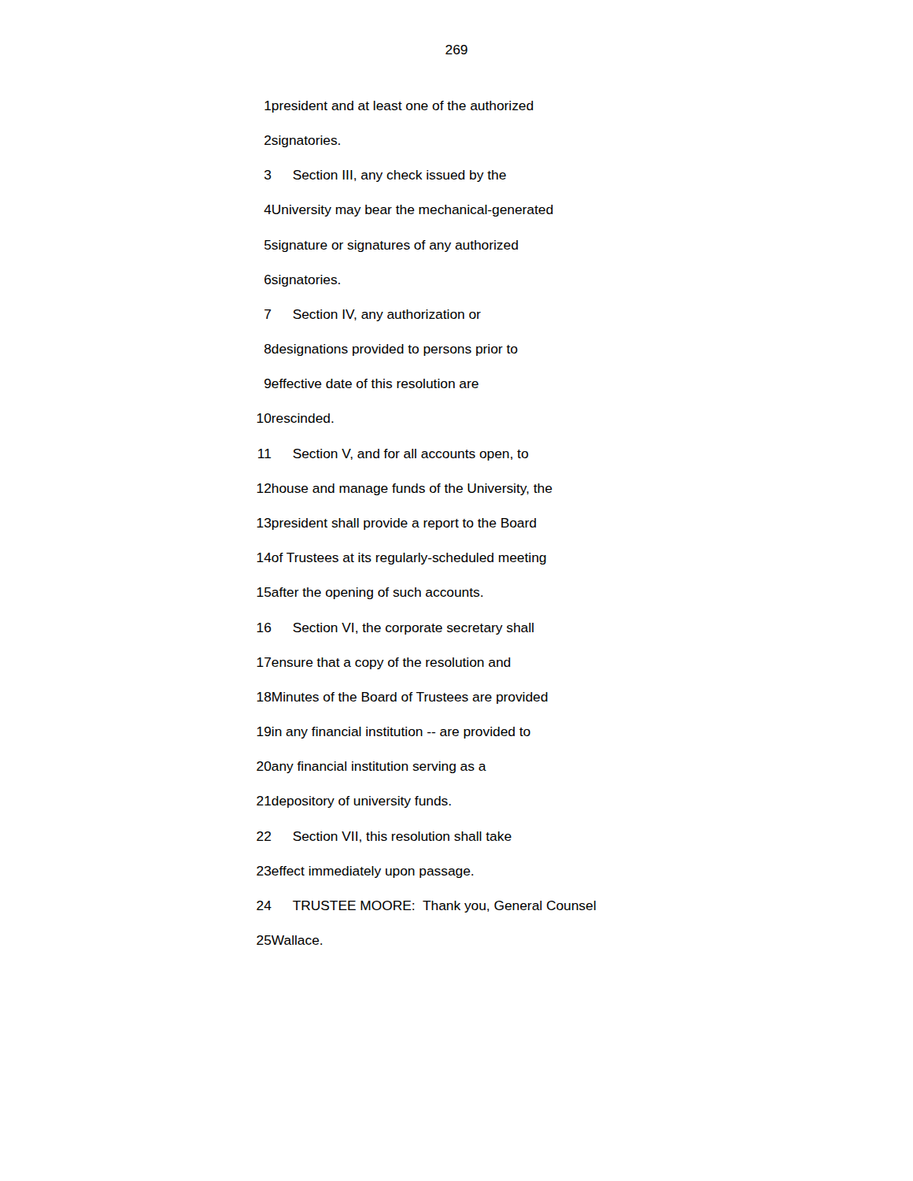269
| 1 | president and at least one of the authorized |
| 2 | signatories. |
| 3 | Section III, any check issued by the |
| 4 | University may bear the mechanical-generated |
| 5 | signature or signatures of any authorized |
| 6 | signatories. |
| 7 | Section IV, any authorization or |
| 8 | designations provided to persons prior to |
| 9 | effective date of this resolution are |
| 10 | rescinded. |
| 11 | Section V, and for all accounts open, to |
| 12 | house and manage funds of the University, the |
| 13 | president shall provide a report to the Board |
| 14 | of Trustees at its regularly-scheduled meeting |
| 15 | after the opening of such accounts. |
| 16 | Section VI, the corporate secretary shall |
| 17 | ensure that a copy of the resolution and |
| 18 | Minutes of the Board of Trustees are provided |
| 19 | in any financial institution -- are provided to |
| 20 | any financial institution serving as a |
| 21 | depository of university funds. |
| 22 | Section VII, this resolution shall take |
| 23 | effect immediately upon passage. |
| 24 | TRUSTEE MOORE: Thank you, General Counsel |
| 25 | Wallace. |